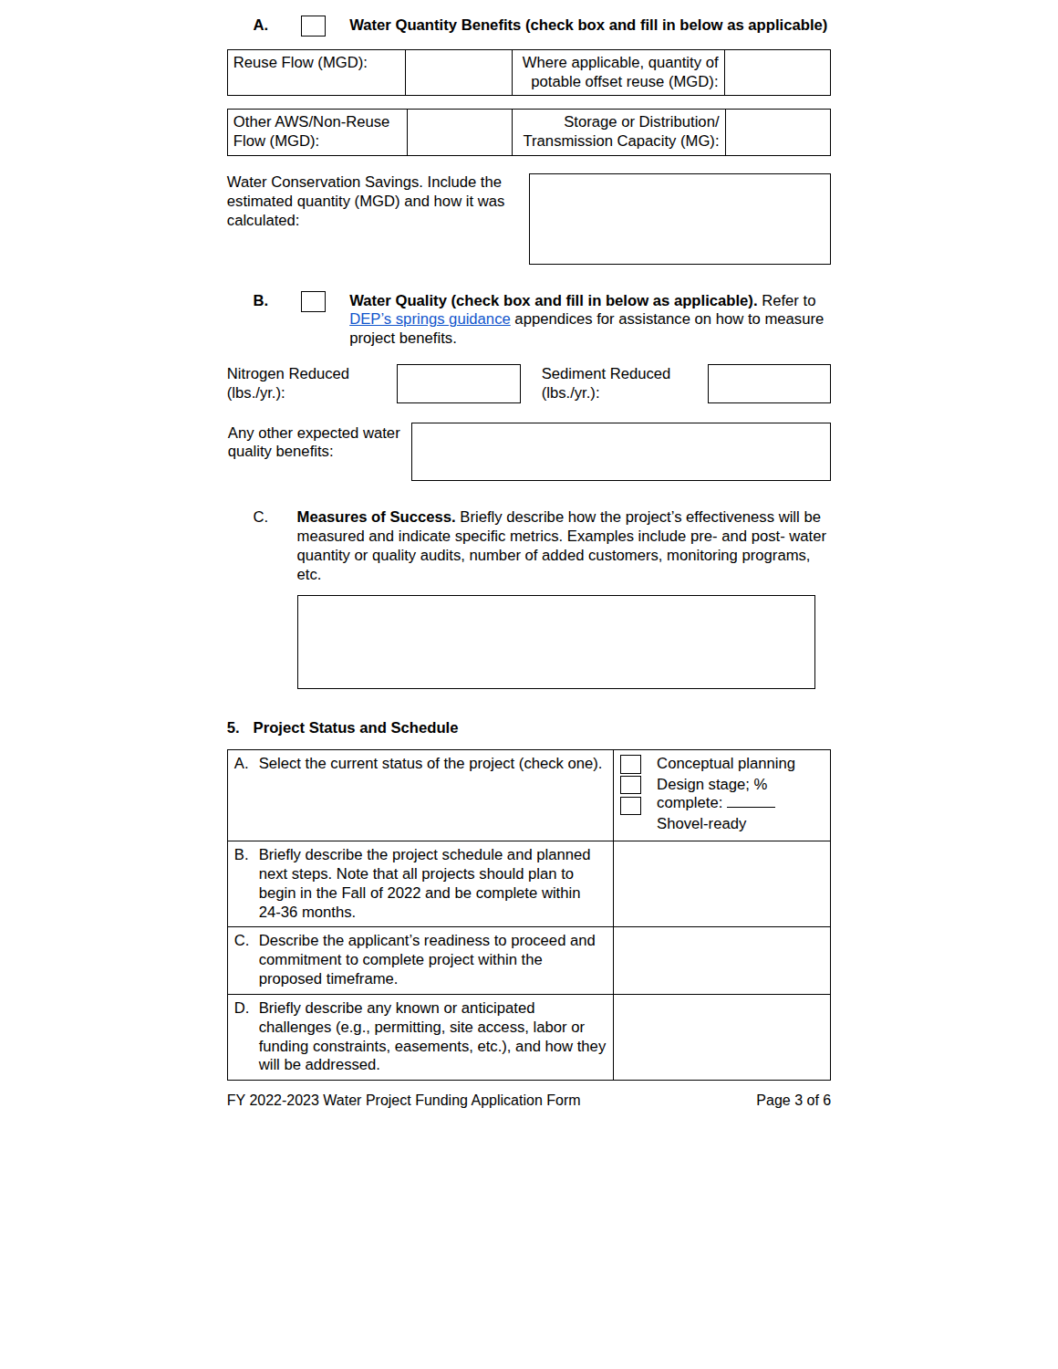A.
Water Quantity Benefits (check box and fill in below as applicable)
| Reuse Flow (MGD): | | Where applicable, quantity of potable offset reuse (MGD): | |
| Other AWS/Non-Reuse Flow (MGD): | | Storage or Distribution/ Transmission Capacity (MG): | |
| Water Conservation Savings. Include the estimated quantity (MGD) and how it was calculated: | |
B.
Water Quality (check box and fill in below as applicable). Refer to DEP’s springs guidance appendices for assistance on how to measure project benefits.
| Nitrogen Reduced (lbs./yr.): | | | Sediment Reduced (lbs./yr.): | |
| Any other expected water quality benefits: | |
C.
Measures of Success. Briefly describe how the project’s effectiveness will be measured and indicate specific metrics. Examples include pre- and post- water quantity or quality audits, number of added customers, monitoring programs, etc.
5. Project Status and Schedule
| A. Select the current status of the project (check one). | Conceptual planning Design stage; % complete: Shovel-ready |
| B. Briefly describe the project schedule and planned next steps. Note that all projects should plan to begin in the Fall of 2022 and be complete within 24-36 months. | |
| C. Describe the applicant’s readiness to proceed and commitment to complete project within the proposed timeframe. | |
| D. Briefly describe any known or anticipated challenges (e.g., permitting, site access, labor or funding constraints, easements, etc.), and how they will be addressed. | |
FY 2022-2023 Water Project Funding Application Form
Page 3 of 6